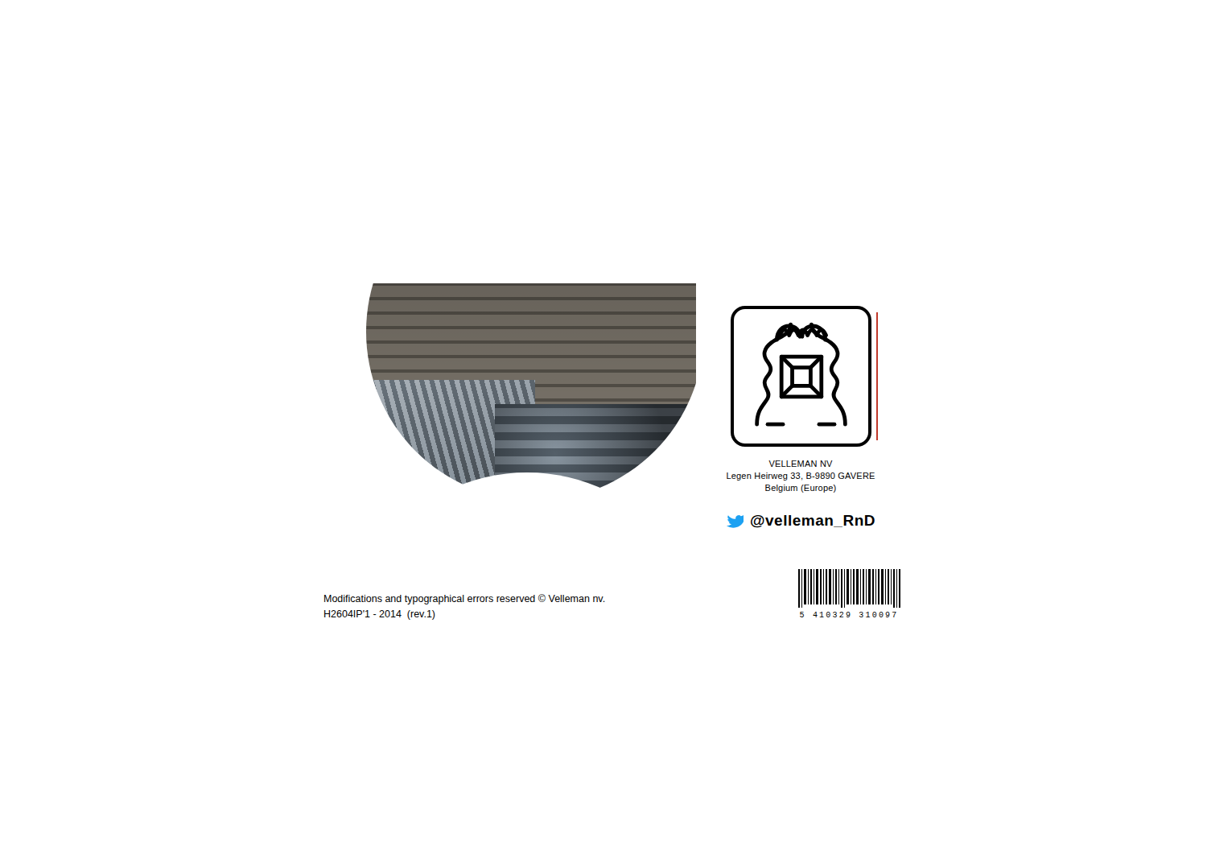VELLEMAN NV
Legen Heirweg 33, B-9890 GAVERE
Belgium (Europe)
@velleman_RnD
Modifications and typographical errors reserved © Velleman nv.
H2604IP'1 - 2014 (rev.1)
5 410329 310097